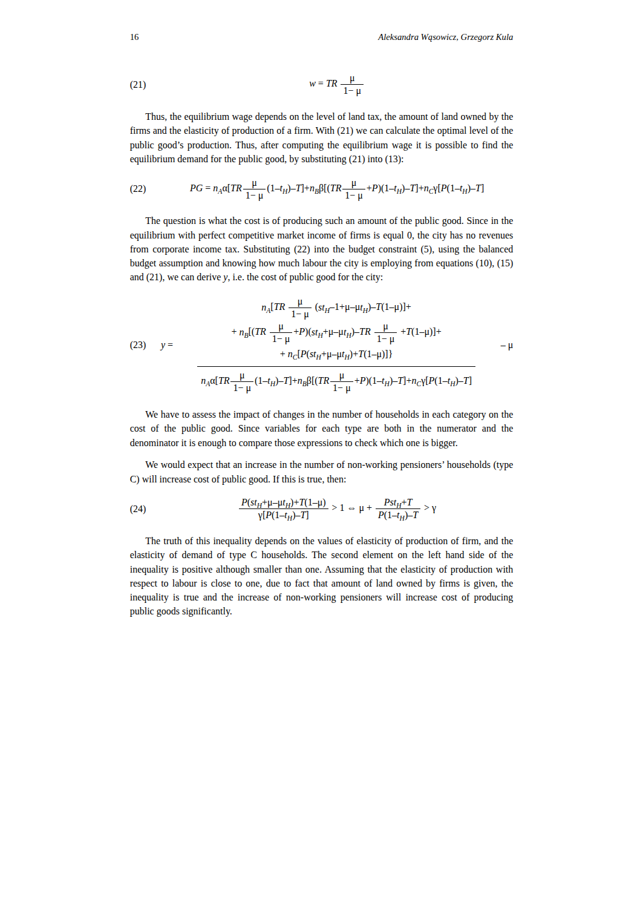16 Aleksandra Wąsowicz, Grzegorz Kula
(21)
w = TR μ 1− μ
Thus, the equilibrium wage depends on the level of land tax, the amount of land owned by the firms and the elasticity of production of a firm. With (21) we can calculate the optimal level of the public good’s production. Thus, after computing the equilibrium wage it is possible to find the equilibrium demand for the public good, by substituting (21) into (13):
(22)
PG = nAα[TR μ 1− μ(1–tH)–T]+nBβ[(TR μ 1− μ+P)(1–tH)–T]+nCγ[P(1–tH)–T]
The question is what the cost is of producing such an amount of the public good. Since in the equilibrium with perfect competitive market income of firms is equal 0, the city has no revenues from corporate income tax. Substituting (22) into the budget constraint (5), using the balanced budget assumption and knowing how much labour the city is employing from equations (10), (15) and (21), we can derive y, i.e. the cost of public good for the city:
(23)
y =
nA[TR μ 1− μ (stH–1+μ–μtH)–T(1–μ)]+
+ nB[(TR μ 1− μ+P)(stH+μ–μtH)–TR μ 1− μ +T(1–μ)]+
+ nC[P(stH+μ–μtH)+T(1–μ)]}
nAα[TR μ 1− μ(1–tH)–T]+nBβ[(TR μ 1− μ+P)(1–tH)–T]+nCγ[P(1–tH)–T]
– μ
We have to assess the impact of changes in the number of households in each category on the cost of the public good. Since variables for each type are both in the numerator and the denominator it is enough to compare those expressions to check which one is bigger.
We would expect that an increase in the number of non-working pensioners’ households (type C) will increase cost of public good. If this is true, then:
(24)
P(stH+μ–μtH)+T(1–μ) γ[P(1–tH)–T] > 1 ⇔ μ + PstH+T P(1–tH)–T > γ
The truth of this inequality depends on the values of elasticity of production of firm, and the elasticity of demand of type C households. The second element on the left hand side of the inequality is positive although smaller than one. Assuming that the elasticity of production with respect to labour is close to one, due to fact that amount of land owned by firms is given, the inequality is true and the increase of non-working pensioners will increase cost of producing public goods significantly.